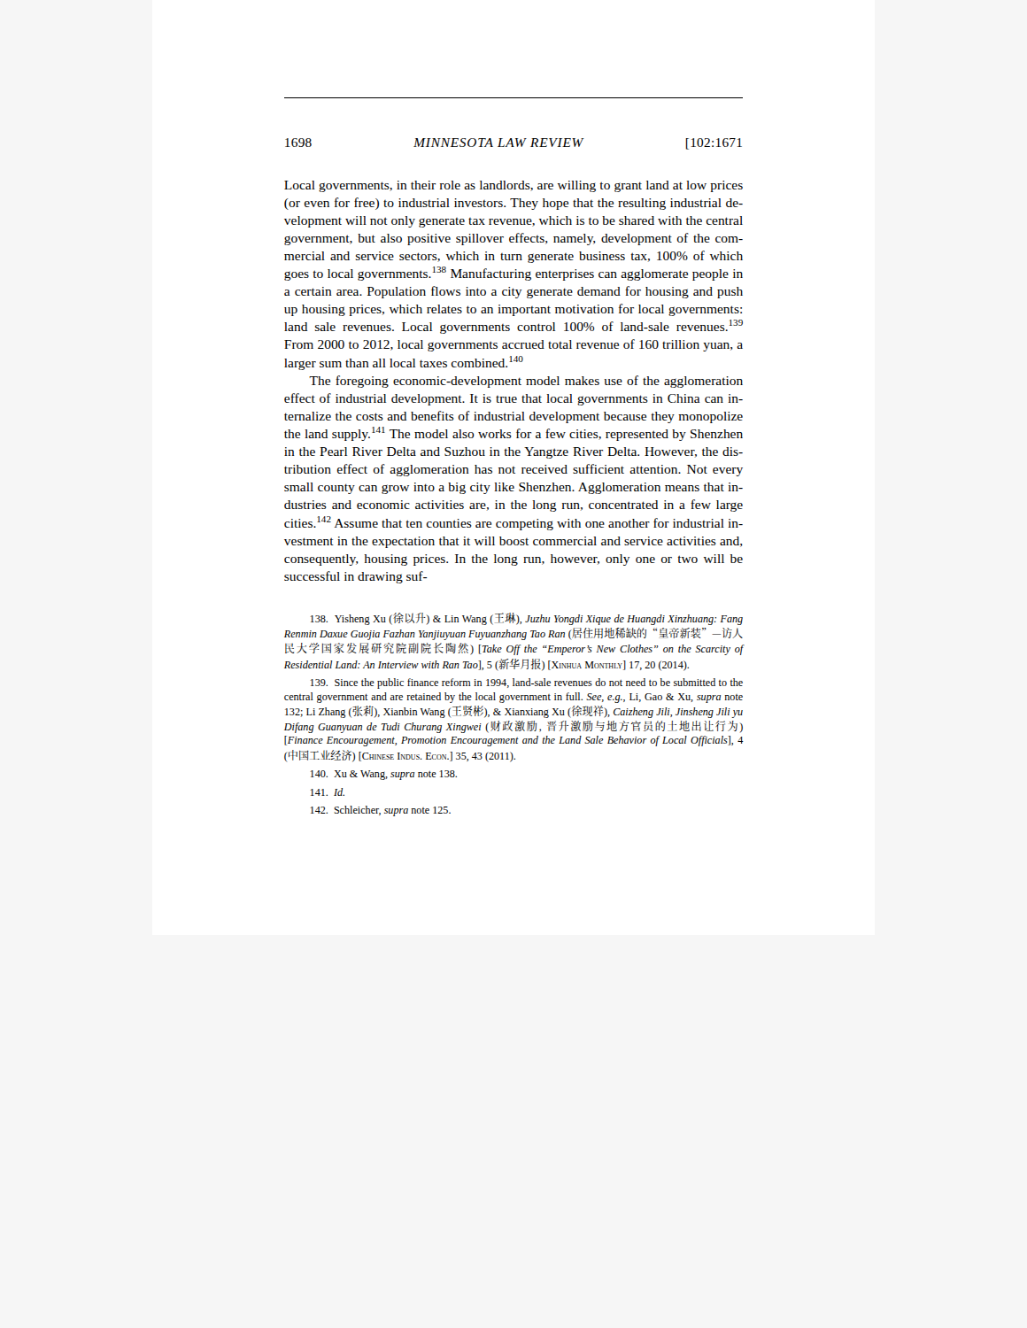1698 MINNESOTA LAW REVIEW [102:1671
Local governments, in their role as landlords, are willing to grant land at low prices (or even for free) to industrial investors. They hope that the resulting industrial development will not only generate tax revenue, which is to be shared with the central government, but also positive spillover effects, namely, development of the commercial and service sectors, which in turn generate business tax, 100% of which goes to local governments.138 Manufacturing enterprises can agglomerate people in a certain area. Population flows into a city generate demand for housing and push up housing prices, which relates to an important motivation for local governments: land sale revenues. Local governments control 100% of land-sale revenues.139 From 2000 to 2012, local governments accrued total revenue of 160 trillion yuan, a larger sum than all local taxes combined.140
The foregoing economic-development model makes use of the agglomeration effect of industrial development. It is true that local governments in China can internalize the costs and benefits of industrial development because they monopolize the land supply.141 The model also works for a few cities, represented by Shenzhen in the Pearl River Delta and Suzhou in the Yangtze River Delta. However, the distribution effect of agglomeration has not received sufficient attention. Not every small county can grow into a big city like Shenzhen. Agglomeration means that industries and economic activities are, in the long run, concentrated in a few large cities.142 Assume that ten counties are competing with one another for industrial investment in the expectation that it will boost commercial and service activities and, consequently, housing prices. In the long run, however, only one or two will be successful in drawing suf-
138. Yisheng Xu (徐以升) & Lin Wang (王琳), Juzhu Yongdi Xique de Huangdi Xinzhuang: Fang Renmin Daxue Guojia Fazhan Yanjiuyuan Fuyuanzhang Tao Ran (居住用地稀缺的“皇帝新装”—访人民大学国家发展研究院副院长陶然) [Take Off the “Emperor’s New Clothes” on the Scarcity of Residential Land: An Interview with Ran Tao], 5 (新华月报) [Xinhua Monthly] 17, 20 (2014).
139. Since the public finance reform in 1994, land-sale revenues do not need to be submitted to the central government and are retained by the local government in full. See, e.g., Li, Gao & Xu, supra note 132; Li Zhang (张莉), Xianbin Wang (王贤彬), & Xianxiang Xu (徐现祥), Caizheng Jili, Jinsheng Jili yu Difang Guanyuan de Tudi Churang Xingwei (财政激励, 晋升激励与地方官员的土地出让行为) [Finance Encouragement, Promotion Encouragement and the Land Sale Behavior of Local Officials], 4 (中国工业经济) [Chinese Indus. Econ.] 35, 43 (2011).
140. Xu & Wang, supra note 138.
141. Id.
142. Schleicher, supra note 125.